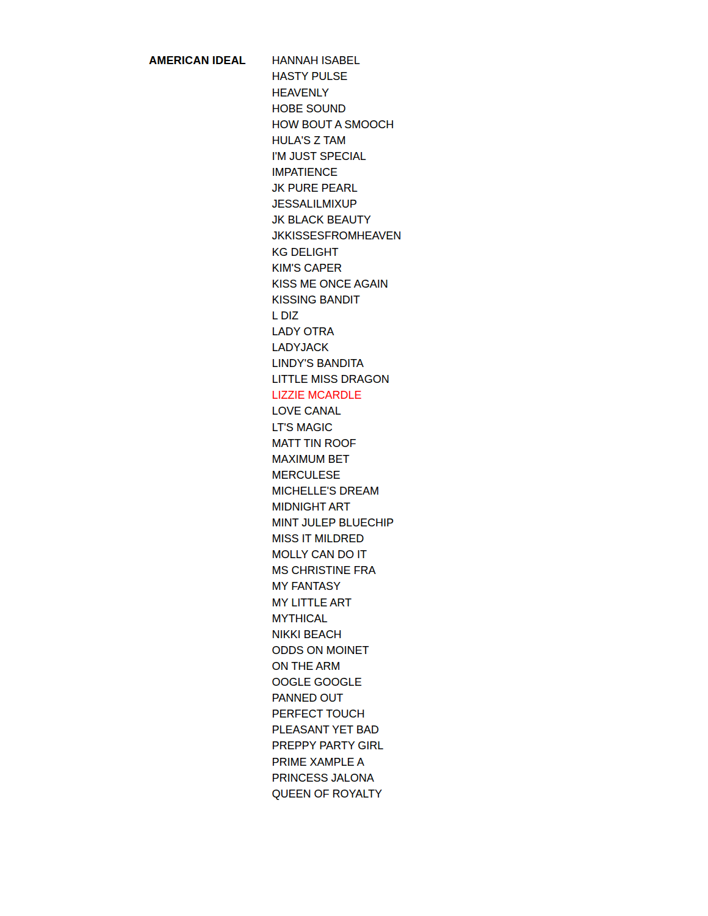| AMERICAN IDEAL | HANNAH ISABEL HASTY PULSE HEAVENLY HOBE SOUND HOW BOUT A SMOOCH HULA'S Z TAM I'M JUST SPECIAL IMPATIENCE JK PURE PEARL JESSALILMIXUP JK BLACK BEAUTY JKKISSESFROMHEAVEN KG DELIGHT KIM'S CAPER KISS ME ONCE AGAIN KISSING BANDIT L DIZ LADY OTRA LADYJACK LINDY'S BANDITA LITTLE MISS DRAGON LIZZIE MCARDLE LOVE CANAL LT'S MAGIC MATT TIN ROOF MAXIMUM BET MERCULESE MICHELLE'S DREAM MIDNIGHT ART MINT JULEP BLUECHIP MISS IT MILDRED MOLLY CAN DO IT MS CHRISTINE FRA MY FANTASY MY LITTLE ART MYTHICAL NIKKI BEACH ODDS ON MOINET ON THE ARM OOGLE GOOGLE PANNED OUT PERFECT TOUCH PLEASANT YET BAD PREPPY PARTY GIRL PRIME XAMPLE A PRINCESS JALONA QUEEN OF ROYALTY |